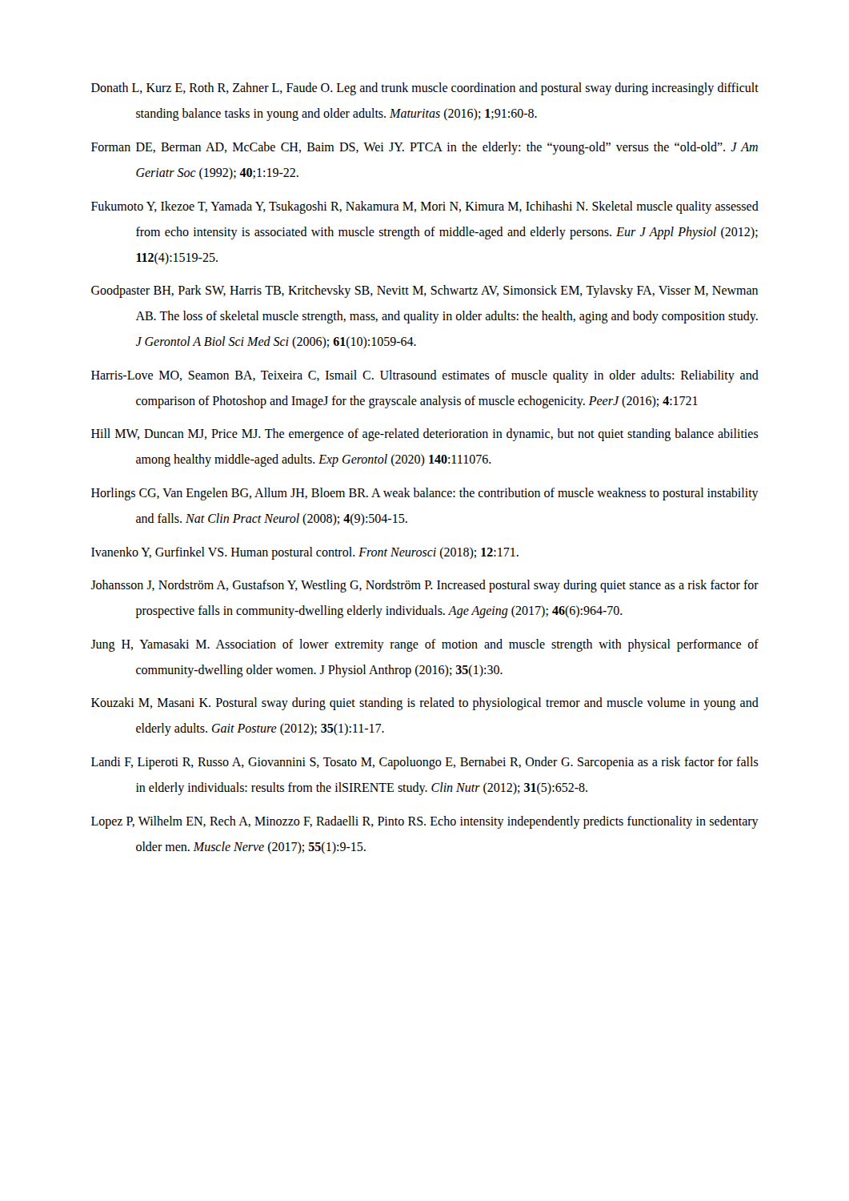Donath L, Kurz E, Roth R, Zahner L, Faude O. Leg and trunk muscle coordination and postural sway during increasingly difficult standing balance tasks in young and older adults. Maturitas (2016); 1;91:60-8.
Forman DE, Berman AD, McCabe CH, Baim DS, Wei JY. PTCA in the elderly: the “young-old” versus the “old-old”. J Am Geriatr Soc (1992); 40;1:19-22.
Fukumoto Y, Ikezoe T, Yamada Y, Tsukagoshi R, Nakamura M, Mori N, Kimura M, Ichihashi N. Skeletal muscle quality assessed from echo intensity is associated with muscle strength of middle-aged and elderly persons. Eur J Appl Physiol (2012); 112(4):1519-25.
Goodpaster BH, Park SW, Harris TB, Kritchevsky SB, Nevitt M, Schwartz AV, Simonsick EM, Tylavsky FA, Visser M, Newman AB. The loss of skeletal muscle strength, mass, and quality in older adults: the health, aging and body composition study. J Gerontol A Biol Sci Med Sci (2006); 61(10):1059-64.
Harris-Love MO, Seamon BA, Teixeira C, Ismail C. Ultrasound estimates of muscle quality in older adults: Reliability and comparison of Photoshop and ImageJ for the grayscale analysis of muscle echogenicity. PeerJ (2016); 4:1721
Hill MW, Duncan MJ, Price MJ. The emergence of age-related deterioration in dynamic, but not quiet standing balance abilities among healthy middle-aged adults. Exp Gerontol (2020) 140:111076.
Horlings CG, Van Engelen BG, Allum JH, Bloem BR. A weak balance: the contribution of muscle weakness to postural instability and falls. Nat Clin Pract Neurol (2008); 4(9):504-15.
Ivanenko Y, Gurfinkel VS. Human postural control. Front Neurosci (2018); 12:171.
Johansson J, Nordström A, Gustafson Y, Westling G, Nordström P. Increased postural sway during quiet stance as a risk factor for prospective falls in community-dwelling elderly individuals. Age Ageing (2017); 46(6):964-70.
Jung H, Yamasaki M. Association of lower extremity range of motion and muscle strength with physical performance of community-dwelling older women. J Physiol Anthrop (2016); 35(1):30.
Kouzaki M, Masani K. Postural sway during quiet standing is related to physiological tremor and muscle volume in young and elderly adults. Gait Posture (2012); 35(1):11-17.
Landi F, Liperoti R, Russo A, Giovannini S, Tosato M, Capoluongo E, Bernabei R, Onder G. Sarcopenia as a risk factor for falls in elderly individuals: results from the ilSIRENTE study. Clin Nutr (2012); 31(5):652-8.
Lopez P, Wilhelm EN, Rech A, Minozzo F, Radaelli R, Pinto RS. Echo intensity independently predicts functionality in sedentary older men. Muscle Nerve (2017); 55(1):9-15.